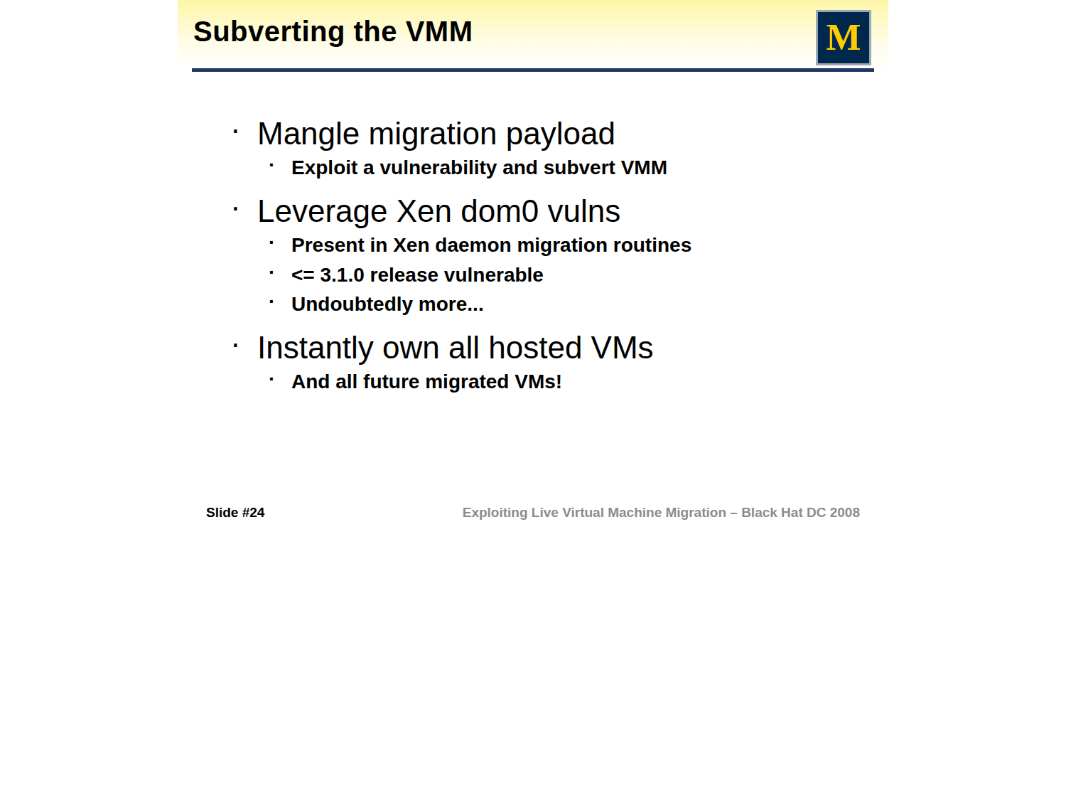Subverting the VMM
M
Mangle migration payload
Exploit a vulnerability and subvert VMM
Leverage Xen dom0 vulns
Present in Xen daemon migration routines
<= 3.1.0 release vulnerable
Undoubtedly more...
Instantly own all hosted VMs
And all future migrated VMs!
Slide #24
Exploiting Live Virtual Machine Migration – Black Hat DC 2008